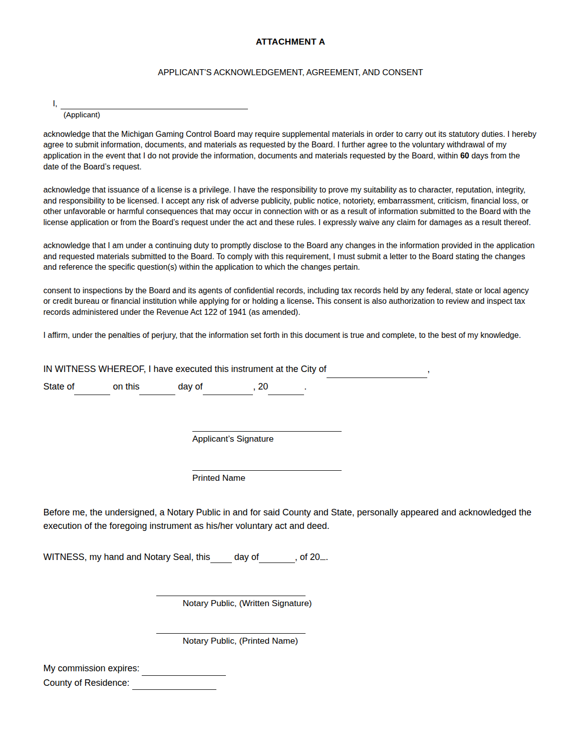ATTACHMENT A
APPLICANT’S ACKNOWLEDGEMENT, AGREEMENT, AND CONSENT
I,
(Applicant)
acknowledge that the Michigan Gaming Control Board may require supplemental materials in order to carry out its statutory duties. I hereby agree to submit information, documents, and materials as requested by the Board. I further agree to the voluntary withdrawal of my application in the event that I do not provide the information, documents and materials requested by the Board, within 60 days from the date of the Board’s request.
acknowledge that issuance of a license is a privilege. I have the responsibility to prove my suitability as to character, reputation, integrity, and responsibility to be licensed. I accept any risk of adverse publicity, public notice, notoriety, embarrassment, criticism, financial loss, or other unfavorable or harmful consequences that may occur in connection with or as a result of information submitted to the Board with the license application or from the Board’s request under the act and these rules. I expressly waive any claim for damages as a result thereof.
acknowledge that I am under a continuing duty to promptly disclose to the Board any changes in the information provided in the application and requested materials submitted to the Board. To comply with this requirement, I must submit a letter to the Board stating the changes and reference the specific question(s) within the application to which the changes pertain.
consent to inspections by the Board and its agents of confidential records, including tax records held by any federal, state or local agency or credit bureau or financial institution while applying for or holding a license. This consent is also authorization to review and inspect tax records administered under the Revenue Act 122 of 1941 (as amended).
I affirm, under the penalties of perjury, that the information set forth in this document is true and complete, to the best of my knowledge.
IN WITNESS WHEREOF, I have executed this instrument at the City of ,
State of on this day of , 20 .
Applicant’s Signature
Printed Name
Before me, the undersigned, a Notary Public in and for said County and State, personally appeared and acknowledged the execution of the foregoing instrument as his/her voluntary act and deed.
WITNESS, my hand and Notary Seal, this day of , of 20 .
Notary Public, (Written Signature)
Notary Public, (Printed Name)
My commission expires:
County of Residence: